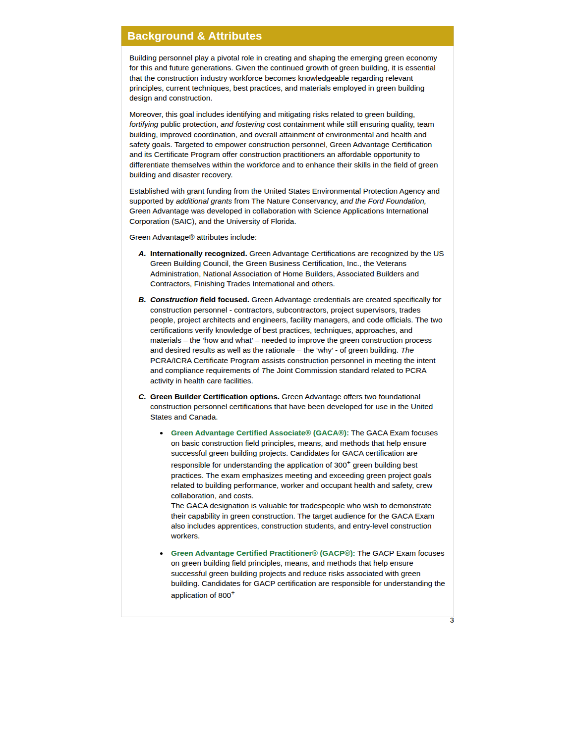Background & Attributes
Building personnel play a pivotal role in creating and shaping the emerging green economy for this and future generations. Given the continued growth of green building, it is essential that the construction industry workforce becomes knowledgeable regarding relevant principles, current techniques, best practices, and materials employed in green building design and construction.
Moreover, this goal includes identifying and mitigating risks related to green building, fortifying public protection, and fostering cost containment while still ensuring quality, team building, improved coordination, and overall attainment of environmental and health and safety goals. Targeted to empower construction personnel, Green Advantage Certification and its Certificate Program offer construction practitioners an affordable opportunity to differentiate themselves within the workforce and to enhance their skills in the field of green building and disaster recovery.
Established with grant funding from the United States Environmental Protection Agency and supported by additional grants from The Nature Conservancy, and the Ford Foundation, Green Advantage was developed in collaboration with Science Applications International Corporation (SAIC), and the University of Florida.
Green Advantage® attributes include:
Internationally recognized. Green Advantage Certifications are recognized by the US Green Building Council, the Green Business Certification, Inc., the Veterans Administration, National Association of Home Builders, Associated Builders and Contractors, Finishing Trades International and others.
Construction f ield focused. Green Advantage credentials are created specifically for construction personnel - contractors, subcontractors, project supervisors, trades people, project architects and engineers, facility managers, and code officials. The two certifications verify knowledge of best practices, techniques, approaches, and materials – the ‘how and what’ – needed to improve the green construction process and desired results as well as the rationale – the ‘why’ - of green building. The PCRA/ICRA Certificate Program assists construction personnel in meeting the intent and compliance requirements of The Joint Commission standard related to PCRA activity in health care facilities.
Green Builder Certification options. Green Advantage offers two foundational construction personnel certifications that have been developed for use in the United States and Canada.
Green Advantage Certified Associate® (GACA®): The GACA Exam focuses on basic construction field principles, means, and methods that help ensure successful green building projects. Candidates for GACA certification are responsible for understanding the application of 300+ green building best practices. The exam emphasizes meeting and exceeding green project goals related to building performance, worker and occupant health and safety, crew collaboration, and costs.
The GACA designation is valuable for tradespeople who wish to demonstrate their capability in green construction. The target audience for the GACA Exam also includes apprentices, construction students, and entry-level construction workers.
Green Advantage Certified Practitioner® (GACP®): The GACP Exam focuses on green building field principles, means, and methods that help ensure successful green building projects and reduce risks associated with green building. Candidates for GACP certification are responsible for understanding the application of 800+
3